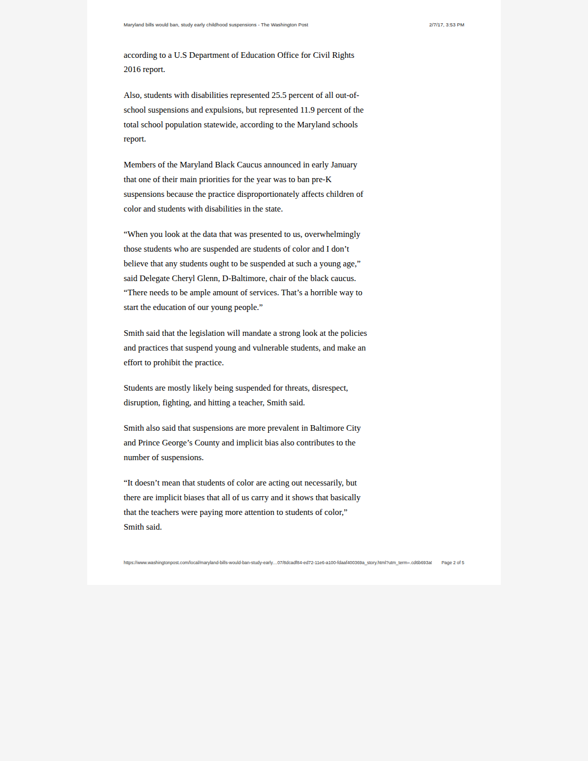Maryland bills would ban, study early childhood suspensions - The Washington Post
2/7/17, 3:53 PM
according to a U.S Department of Education Office for Civil Rights 2016 report.
Also, students with disabilities represented 25.5 percent of all out-of-school suspensions and expulsions, but represented 11.9 percent of the total school population statewide, according to the Maryland schools report.
Members of the Maryland Black Caucus announced in early January that one of their main priorities for the year was to ban pre-K suspensions because the practice disproportionately affects children of color and students with disabilities in the state.
“When you look at the data that was presented to us, overwhelmingly those students who are suspended are students of color and I don’t believe that any students ought to be suspended at such a young age,” said Delegate Cheryl Glenn, D-Baltimore, chair of the black caucus. “There needs to be ample amount of services. That’s a horrible way to start the education of our young people.”
Smith said that the legislation will mandate a strong look at the policies and practices that suspend young and vulnerable students, and make an effort to prohibit the practice.
Students are mostly likely being suspended for threats, disrespect, disruption, fighting, and hitting a teacher, Smith said.
Smith also said that suspensions are more prevalent in Baltimore City and Prince George’s County and implicit bias also contributes to the number of suspensions.
“It doesn’t mean that students of color are acting out necessarily, but there are implicit biases that all of us carry and it shows that basically that the teachers were paying more attention to students of color,” Smith said.
https://www.washingtonpost.com/local/maryland-bills-would-ban-study-early…07/8dcadf84-ed72-11e6-a100-fdaaf400369a_story.html?utm_term=.cd6b693a03f4
Page 2 of 5